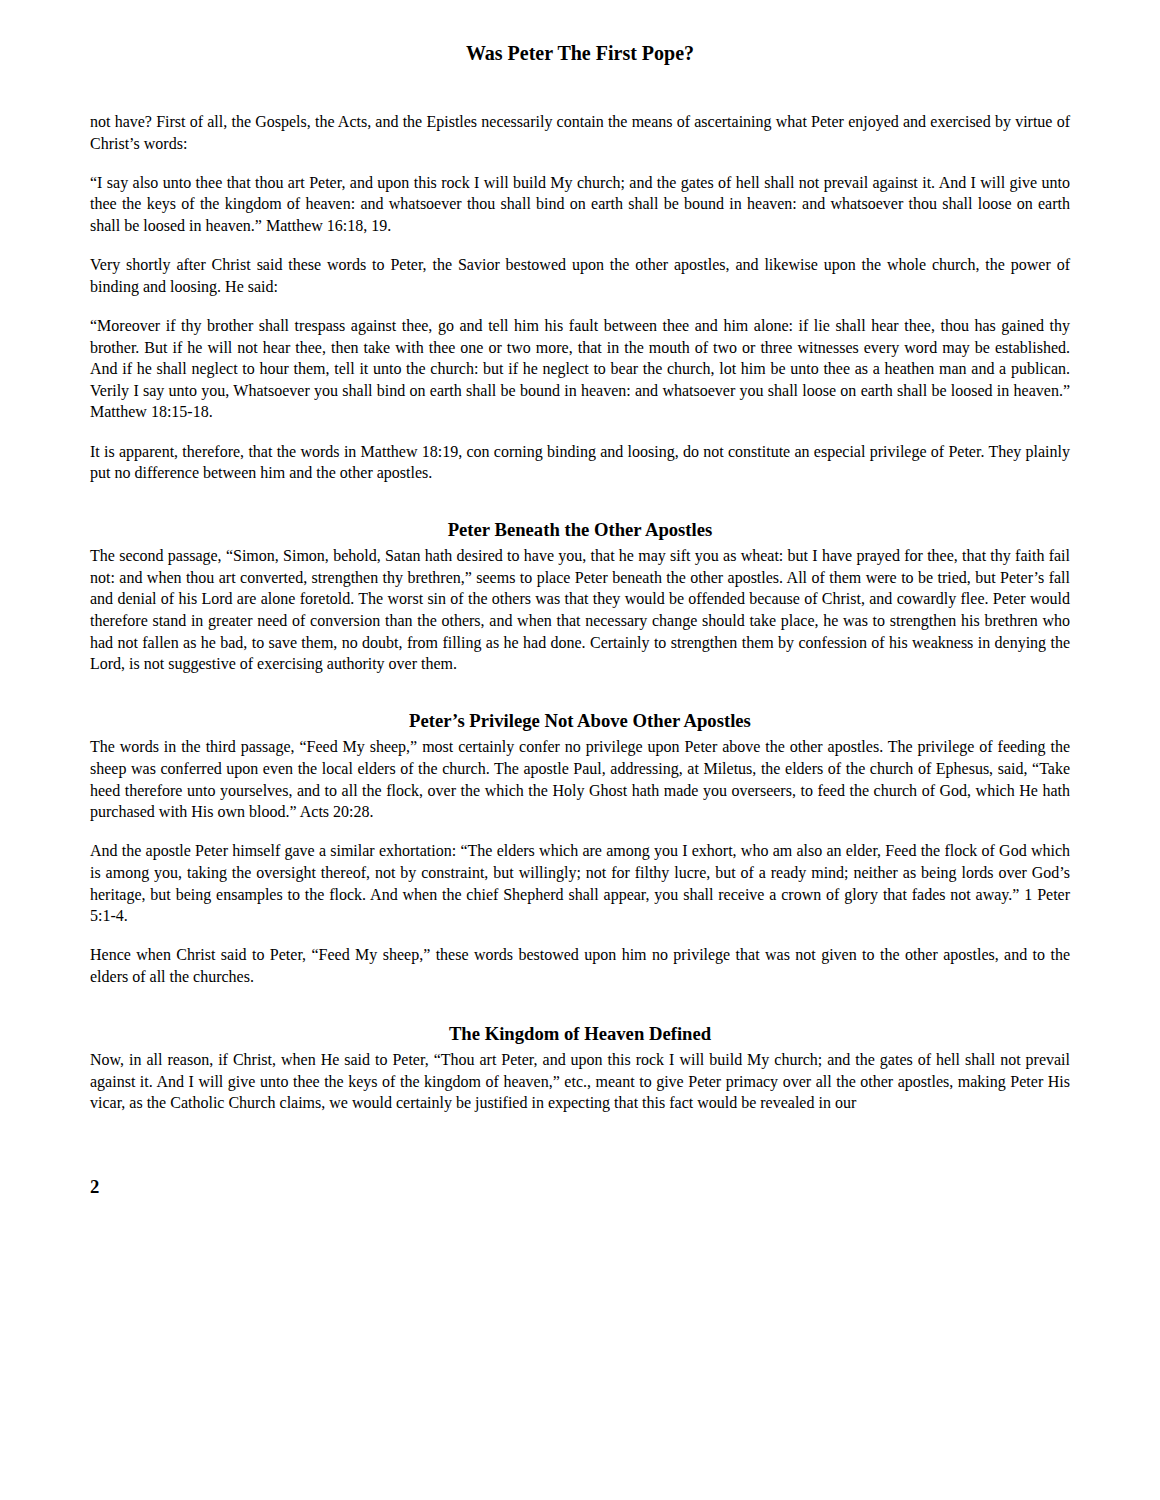Was Peter The First Pope?
not have? First of all, the Gospels, the Acts, and the Epistles necessarily contain the means of ascertaining what Peter enjoyed and exercised by virtue of Christ’s words:
“I say also unto thee that thou art Peter, and upon this rock I will build My church; and the gates of hell shall not prevail against it. And I will give unto thee the keys of the kingdom of heaven: and whatsoever thou shall bind on earth shall be bound in heaven: and whatsoever thou shall loose on earth shall be loosed in heaven.” Matthew 16:18, 19.
Very shortly after Christ said these words to Peter, the Savior bestowed upon the other apostles, and likewise upon the whole church, the power of binding and loosing. He said:
“Moreover if thy brother shall trespass against thee, go and tell him his fault between thee and him alone: if lie shall hear thee, thou has gained thy brother. But if he will not hear thee, then take with thee one or two more, that in the mouth of two or three witnesses every word may be established. And if he shall neglect to hour them, tell it unto the church: but if he neglect to bear the church, lot him be unto thee as a heathen man and a publican. Verily I say unto you, Whatsoever you shall bind on earth shall be bound in heaven: and whatsoever you shall loose on earth shall be loosed in heaven.” Matthew 18:15-18.
It is apparent, therefore, that the words in Matthew 18:19, con corning binding and loosing, do not constitute an especial privilege of Peter. They plainly put no difference between him and the other apostles.
Peter Beneath the Other Apostles
The second passage, “Simon, Simon, behold, Satan hath desired to have you, that he may sift you as wheat: but I have prayed for thee, that thy faith fail not: and when thou art converted, strengthen thy brethren,” seems to place Peter beneath the other apostles. All of them were to be tried, but Peter’s fall and denial of his Lord are alone foretold. The worst sin of the others was that they would be offended because of Christ, and cowardly flee. Peter would therefore stand in greater need of conversion than the others, and when that necessary change should take place, he was to strengthen his brethren who had not fallen as he bad, to save them, no doubt, from filling as he had done. Certainly to strengthen them by confession of his weakness in denying the Lord, is not suggestive of exercising authority over them.
Peter’s Privilege Not Above Other Apostles
The words in the third passage, “Feed My sheep,” most certainly confer no privilege upon Peter above the other apostles. The privilege of feeding the sheep was conferred upon even the local elders of the church. The apostle Paul, addressing, at Miletus, the elders of the church of Ephesus, said, “Take heed therefore unto yourselves, and to all the flock, over the which the Holy Ghost hath made you overseers, to feed the church of God, which He hath purchased with His own blood.” Acts 20:28.
And the apostle Peter himself gave a similar exhortation: “The elders which are among you I exhort, who am also an elder, Feed the flock of God which is among you, taking the oversight thereof, not by constraint, but willingly; not for filthy lucre, but of a ready mind; neither as being lords over God’s heritage, but being ensamples to the flock. And when the chief Shepherd shall appear, you shall receive a crown of glory that fades not away.” 1 Peter 5:1-4.
Hence when Christ said to Peter, “Feed My sheep,” these words bestowed upon him no privilege that was not given to the other apostles, and to the elders of all the churches.
The Kingdom of Heaven Defined
Now, in all reason, if Christ, when He said to Peter, “Thou art Peter, and upon this rock I will build My church; and the gates of hell shall not prevail against it. And I will give unto thee the keys of the kingdom of heaven,” etc., meant to give Peter primacy over all the other apostles, making Peter His vicar, as the Catholic Church claims, we would certainly be justified in expecting that this fact would be revealed in our
2